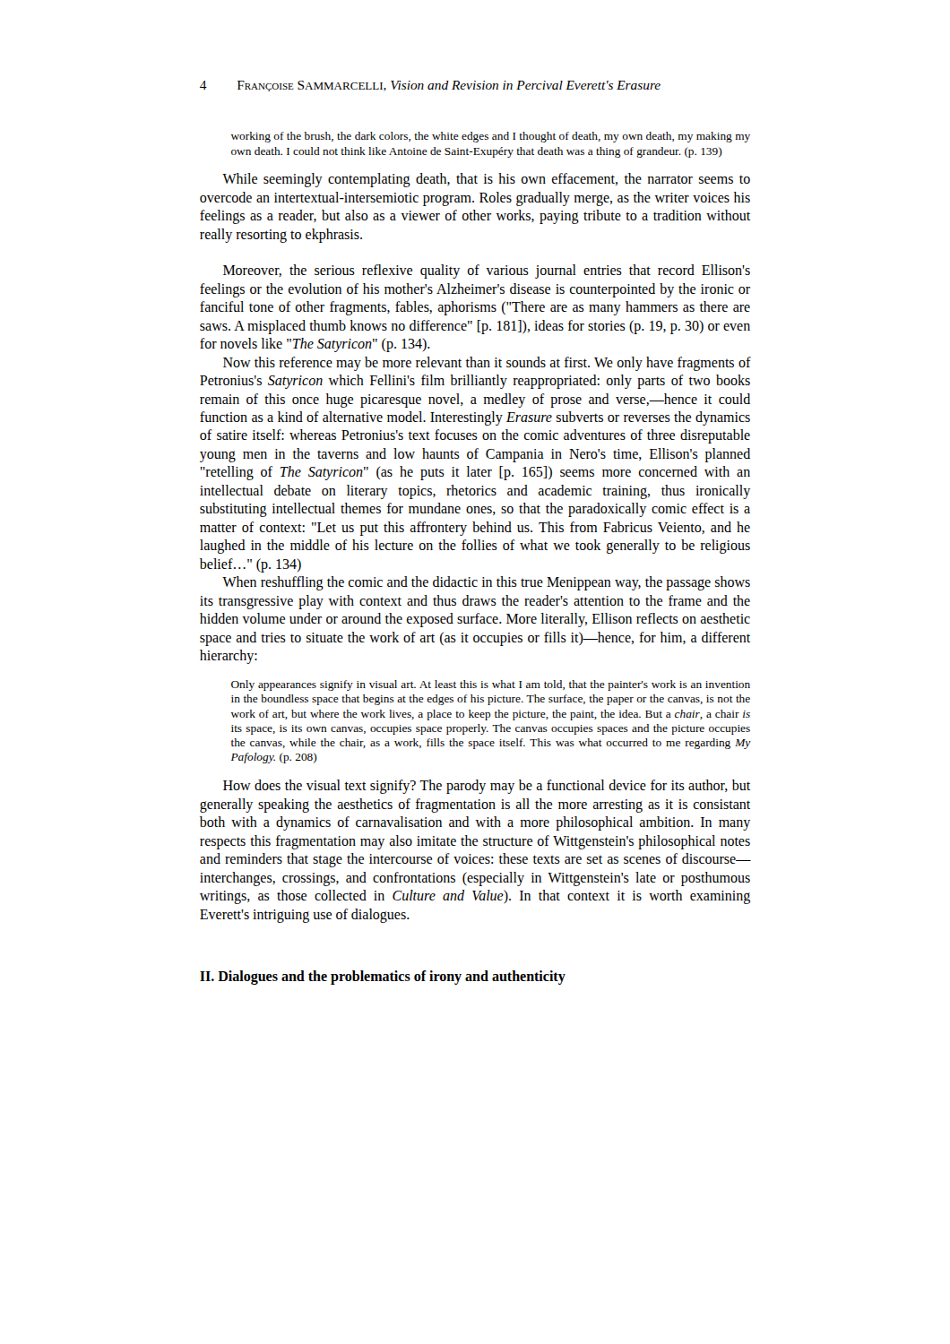4 Françoise SAMMARCELLI, Vision and Revision in Percival Everett's Erasure
working of the brush, the dark colors, the white edges and I thought of death, my own death, my making my own death. I could not think like Antoine de Saint-Exupéry that death was a thing of grandeur. (p. 139)
While seemingly contemplating death, that is his own effacement, the narrator seems to overcode an intertextual-intersemiotic program. Roles gradually merge, as the writer voices his feelings as a reader, but also as a viewer of other works, paying tribute to a tradition without really resorting to ekphrasis.
Moreover, the serious reflexive quality of various journal entries that record Ellison's feelings or the evolution of his mother's Alzheimer's disease is counterpointed by the ironic or fanciful tone of other fragments, fables, aphorisms ("There are as many hammers as there are saws. A misplaced thumb knows no difference" [p. 181]), ideas for stories (p. 19, p. 30) or even for novels like "The Satyricon" (p. 134).
Now this reference may be more relevant than it sounds at first. We only have fragments of Petronius's Satyricon which Fellini's film brilliantly reappropriated: only parts of two books remain of this once huge picaresque novel, a medley of prose and verse,—hence it could function as a kind of alternative model. Interestingly Erasure subverts or reverses the dynamics of satire itself: whereas Petronius's text focuses on the comic adventures of three disreputable young men in the taverns and low haunts of Campania in Nero's time, Ellison's planned "retelling of The Satyricon" (as he puts it later [p. 165]) seems more concerned with an intellectual debate on literary topics, rhetorics and academic training, thus ironically substituting intellectual themes for mundane ones, so that the paradoxically comic effect is a matter of context: "Let us put this affrontery behind us. This from Fabricus Veiento, and he laughed in the middle of his lecture on the follies of what we took generally to be religious belief…" (p. 134)
When reshuffling the comic and the didactic in this true Menippean way, the passage shows its transgressive play with context and thus draws the reader's attention to the frame and the hidden volume under or around the exposed surface. More literally, Ellison reflects on aesthetic space and tries to situate the work of art (as it occupies or fills it)—hence, for him, a different hierarchy:
Only appearances signify in visual art. At least this is what I am told, that the painter's work is an invention in the boundless space that begins at the edges of his picture. The surface, the paper or the canvas, is not the work of art, but where the work lives, a place to keep the picture, the paint, the idea. But a chair, a chair is its space, is its own canvas, occupies space properly. The canvas occupies spaces and the picture occupies the canvas, while the chair, as a work, fills the space itself. This was what occurred to me regarding My Pafology. (p. 208)
How does the visual text signify? The parody may be a functional device for its author, but generally speaking the aesthetics of fragmentation is all the more arresting as it is consistant both with a dynamics of carnavalisation and with a more philosophical ambition. In many respects this fragmentation may also imitate the structure of Wittgenstein's philosophical notes and reminders that stage the intercourse of voices: these texts are set as scenes of discourse—interchanges, crossings, and confrontations (especially in Wittgenstein's late or posthumous writings, as those collected in Culture and Value). In that context it is worth examining Everett's intriguing use of dialogues.
II. Dialogues and the problematics of irony and authenticity